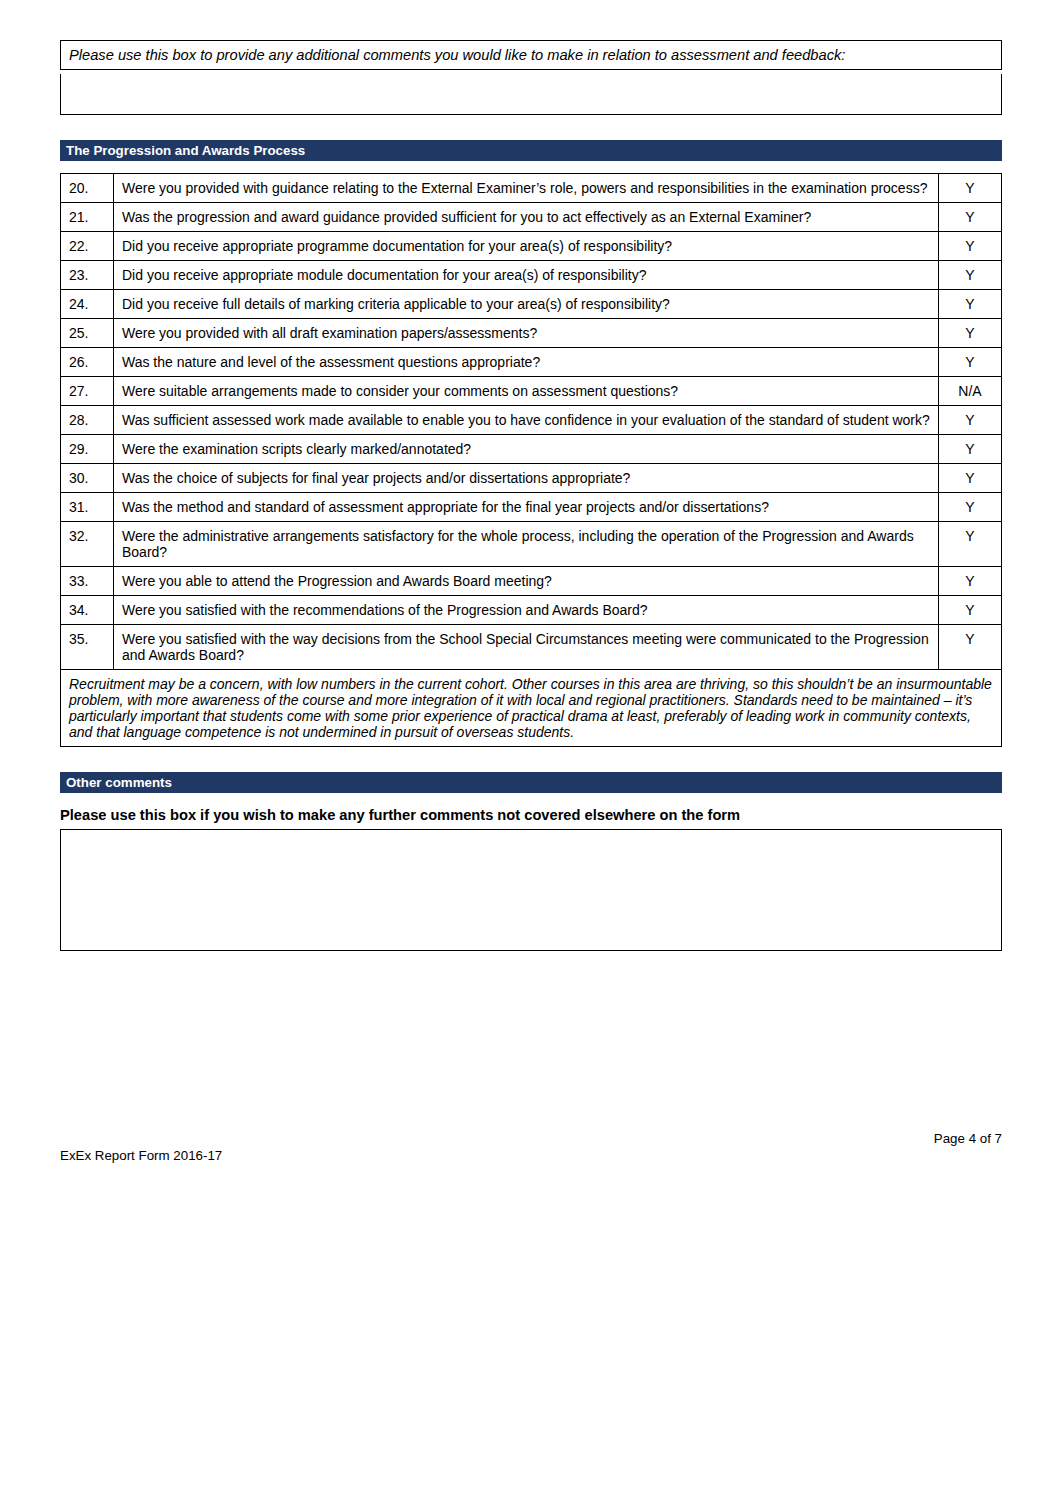Please use this box to provide any additional comments you would like to make in relation to assessment and feedback:
The Progression and Awards Process
| 20. | Were you provided with guidance relating to the External Examiner’s role, powers and responsibilities in the examination process? | Y |
| 21. | Was the progression and award guidance provided sufficient for you to act effectively as an External Examiner? | Y |
| 22. | Did you receive appropriate programme documentation for your area(s) of responsibility? | Y |
| 23. | Did you receive appropriate module documentation for your area(s) of responsibility? | Y |
| 24. | Did you receive full details of marking criteria applicable to your area(s) of responsibility? | Y |
| 25. | Were you provided with all draft examination papers/assessments? | Y |
| 26. | Was the nature and level of the assessment questions appropriate? | Y |
| 27. | Were suitable arrangements made to consider your comments on assessment questions? | N/A |
| 28. | Was sufficient assessed work made available to enable you to have confidence in your evaluation of the standard of student work? | Y |
| 29. | Were the examination scripts clearly marked/annotated? | Y |
| 30. | Was the choice of subjects for final year projects and/or dissertations appropriate? | Y |
| 31. | Was the method and standard of assessment appropriate for the final year projects and/or dissertations? | Y |
| 32. | Were the administrative arrangements satisfactory for the whole process, including the operation of the Progression and Awards Board? | Y |
| 33. | Were you able to attend the Progression and Awards Board meeting? | Y |
| 34. | Were you satisfied with the recommendations of the Progression and Awards Board? | Y |
| 35. | Were you satisfied with the way decisions from the School Special Circumstances meeting were communicated to the Progression and Awards Board? | Y |
| Recruitment may be a concern, with low numbers in the current cohort. Other courses in this area are thriving, so this shouldn’t be an insurmountable problem, with more awareness of the course and more integration of it with local and regional practitioners. Standards need to be maintained – it’s particularly important that students come with some prior experience of practical drama at least, preferably of leading work in community contexts, and that language competence is not undermined in pursuit of overseas students. |
Other comments
Please use this box if you wish to make any further comments not covered elsewhere on the form
Page 4 of 7
ExEx Report Form 2016-17